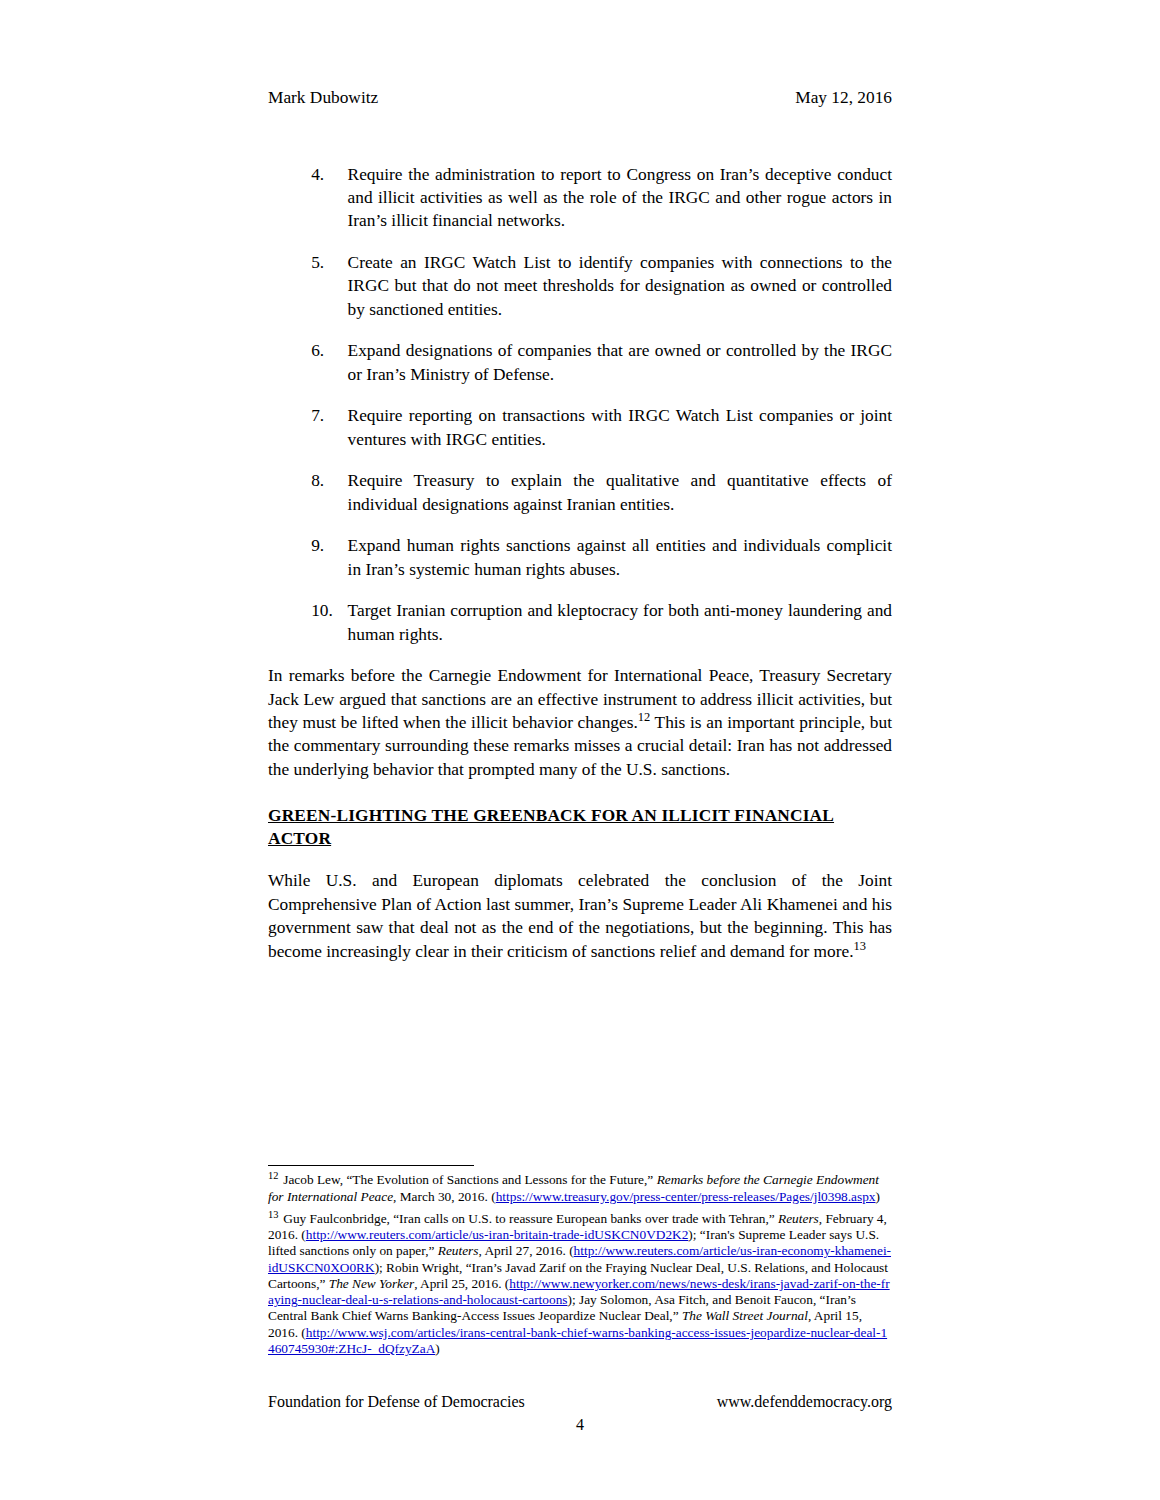Mark Dubowitz
May 12, 2016
4. Require the administration to report to Congress on Iran’s deceptive conduct and illicit activities as well as the role of the IRGC and other rogue actors in Iran’s illicit financial networks.
5. Create an IRGC Watch List to identify companies with connections to the IRGC but that do not meet thresholds for designation as owned or controlled by sanctioned entities.
6. Expand designations of companies that are owned or controlled by the IRGC or Iran’s Ministry of Defense.
7. Require reporting on transactions with IRGC Watch List companies or joint ventures with IRGC entities.
8. Require Treasury to explain the qualitative and quantitative effects of individual designations against Iranian entities.
9. Expand human rights sanctions against all entities and individuals complicit in Iran’s systemic human rights abuses.
10. Target Iranian corruption and kleptocracy for both anti-money laundering and human rights.
In remarks before the Carnegie Endowment for International Peace, Treasury Secretary Jack Lew argued that sanctions are an effective instrument to address illicit activities, but they must be lifted when the illicit behavior changes.12 This is an important principle, but the commentary surrounding these remarks misses a crucial detail: Iran has not addressed the underlying behavior that prompted many of the U.S. sanctions.
GREEN-LIGHTING THE GREENBACK FOR AN ILLICIT FINANCIAL ACTOR
While U.S. and European diplomats celebrated the conclusion of the Joint Comprehensive Plan of Action last summer, Iran’s Supreme Leader Ali Khamenei and his government saw that deal not as the end of the negotiations, but the beginning. This has become increasingly clear in their criticism of sanctions relief and demand for more.13
12 Jacob Lew, “The Evolution of Sanctions and Lessons for the Future,” Remarks before the Carnegie Endowment for International Peace, March 30, 2016. (https://www.treasury.gov/press-center/press-releases/Pages/jl0398.aspx)
13 Guy Faulconbridge, “Iran calls on U.S. to reassure European banks over trade with Tehran,” Reuters, February 4, 2016. (http://www.reuters.com/article/us-iran-britain-trade-idUSKCN0VD2K2); “Iran's Supreme Leader says U.S. lifted sanctions only on paper,” Reuters, April 27, 2016. (http://www.reuters.com/article/us-iran-economy-khamenei-idUSKCN0XO0RK); Robin Wright, “Iran’s Javad Zarif on the Fraying Nuclear Deal, U.S. Relations, and Holocaust Cartoons,” The New Yorker, April 25, 2016. (http://www.newyorker.com/news/news-desk/irans-javad-zarif-on-the-fraying-nuclear-deal-u-s-relations-and-holocaust-cartoons); Jay Solomon, Asa Fitch, and Benoit Faucon, “Iran’s Central Bank Chief Warns Banking-Access Issues Jeopardize Nuclear Deal,” The Wall Street Journal, April 15, 2016. (http://www.wsj.com/articles/irans-central-bank-chief-warns-banking-access-issues-jeopardize-nuclear-deal-1460745930#:ZHcJ-_dQfzyZaA)
Foundation for Defense of Democracies
www.defenddemocracy.org
4